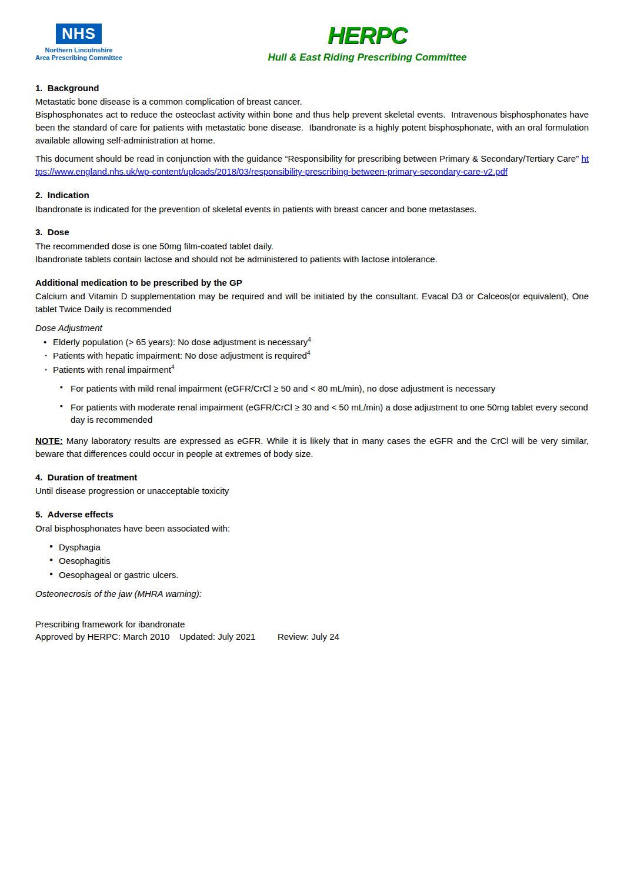NHS
Northern LincolnshireArea Prescribing Committee
HERPC
Hull & East Riding Prescribing Committee
1. Background
Metastatic bone disease is a common complication of breast cancer.
Bisphosphonates act to reduce the osteoclast activity within bone and thus help prevent skeletal events. Intravenous bisphosphonates have been the standard of care for patients with metastatic bone disease. Ibandronate is a highly potent bisphosphonate, with an oral formulation available allowing self-administration at home.
This document should be read in conjunction with the guidance “Responsibility for prescribing between Primary & Secondary/Tertiary Care” https://www.england.nhs.uk/wp-content/uploads/2018/03/responsibility-prescribing-between-primary-secondary-care-v2.pdf
2. Indication
Ibandronate is indicated for the prevention of skeletal events in patients with breast cancer and bone metastases.
3. Dose
The recommended dose is one 50mg film-coated tablet daily.
Ibandronate tablets contain lactose and should not be administered to patients with lactose intolerance.
Additional medication to be prescribed by the GP
Calcium and Vitamin D supplementation may be required and will be initiated by the consultant. Evacal D3 or Calceos(or equivalent), One tablet Twice Daily is recommended
Dose Adjustment
Elderly population (> 65 years): No dose adjustment is necessary4
Patients with hepatic impairment: No dose adjustment is required4
Patients with renal impairment4
For patients with mild renal impairment (eGFR/CrCl ≥ 50 and < 80 mL/min), no dose adjustment is necessary
For patients with moderate renal impairment (eGFR/CrCl ≥ 30 and < 50 mL/min) a dose adjustment to one 50mg tablet every second day is recommended
NOTE: Many laboratory results are expressed as eGFR. While it is likely that in many cases the eGFR and the CrCl will be very similar, beware that differences could occur in people at extremes of body size.
4. Duration of treatment
Until disease progression or unacceptable toxicity
5. Adverse effects
Oral bisphosphonates have been associated with:
Dysphagia
Oesophagitis
Oesophageal or gastric ulcers.
Osteonecrosis of the jaw (MHRA warning):
Prescribing framework for ibandronate
Approved by HERPC: March 2010 Updated: July 2021 Review: July 24